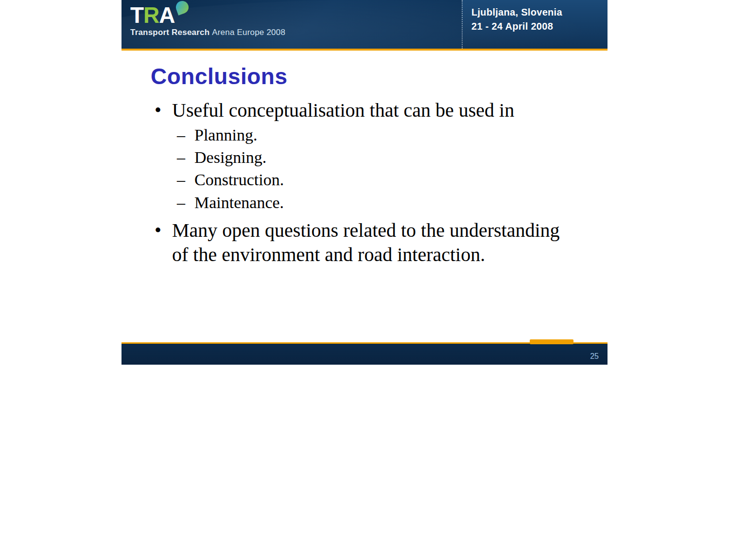TRA
Transport Research Arena Europe 2008
Ljubljana, Slovenia
21 - 24 April 2008
Conclusions
Useful conceptualisation that can be used in
Planning.
Designing.
Construction.
Maintenance.
Many open questions related to the understanding of the environment and road interaction.
25